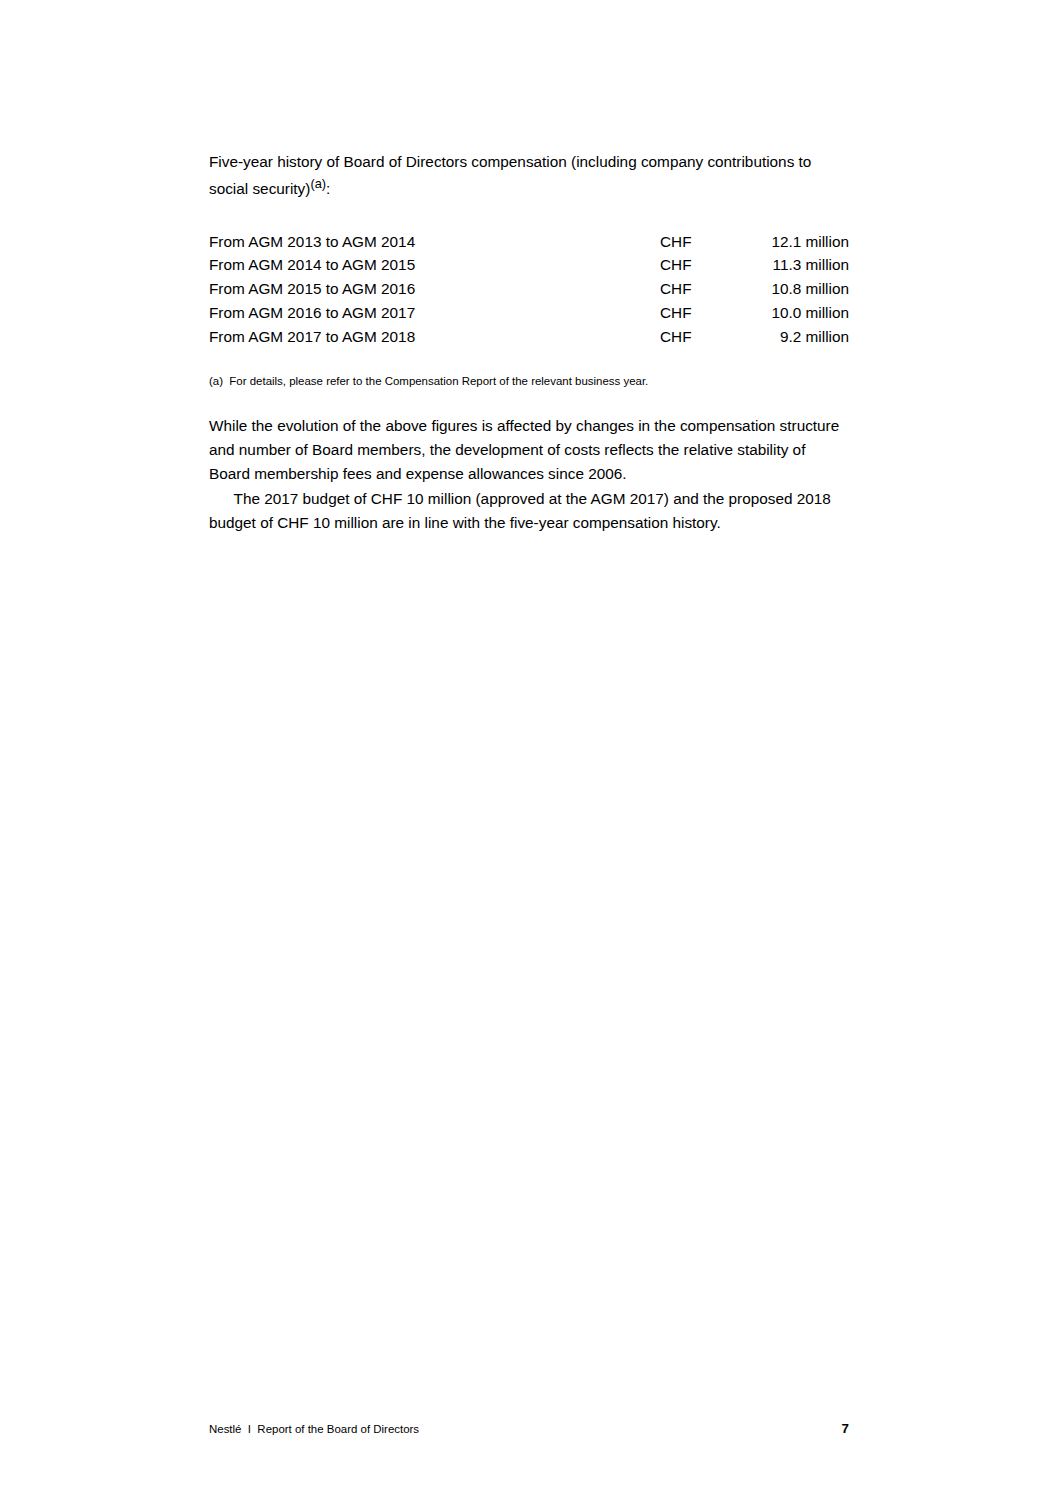Five-year history of Board of Directors compensation (including company contributions to social security)(a):
| From AGM 2013 to AGM 2014 | CHF | 12.1 million |
| From AGM 2014 to AGM 2015 | CHF | 11.3 million |
| From AGM 2015 to AGM 2016 | CHF | 10.8 million |
| From AGM 2016 to AGM 2017 | CHF | 10.0 million |
| From AGM 2017 to AGM 2018 | CHF | 9.2 million |
(a) For details, please refer to the Compensation Report of the relevant business year.
While the evolution of the above figures is affected by changes in the compensation structure and number of Board members, the development of costs reflects the relative stability of Board membership fees and expense allowances since 2006.
The 2017 budget of CHF 10 million (approved at the AGM 2017) and the proposed 2018 budget of CHF 10 million are in line with the five-year compensation history.
Nestlé I Report of the Board of Directors 7